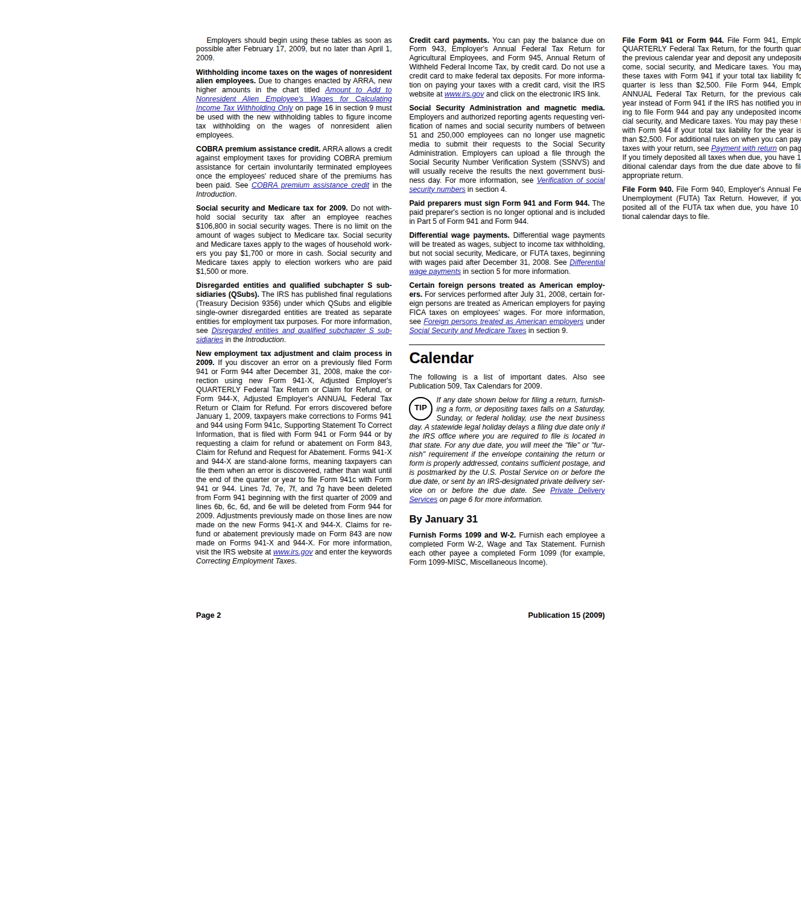Employers should begin using these tables as soon as possible after February 17, 2009, but no later than April 1, 2009.
Withholding income taxes on the wages of nonresident alien employees. Due to changes enacted by ARRA, new higher amounts in the chart titled Amount to Add to Nonresident Alien Employee's Wages for Calculating Income Tax Withholding Only on page 16 in section 9 must be used with the new withholding tables to figure income tax withholding on the wages of nonresident alien employees.
COBRA premium assistance credit. ARRA allows a credit against employment taxes for providing COBRA premium assistance for certain involuntarily terminated employees once the employees' reduced share of the premiums has been paid. See COBRA premium assistance credit in the Introduction.
Social security and Medicare tax for 2009. Do not withhold social security tax after an employee reaches $106,800 in social security wages. There is no limit on the amount of wages subject to Medicare tax. Social security and Medicare taxes apply to the wages of household workers you pay $1,700 or more in cash. Social security and Medicare taxes apply to election workers who are paid $1,500 or more.
Disregarded entities and qualified subchapter S subsidiaries (QSubs). The IRS has published final regulations (Treasury Decision 9356) under which QSubs and eligible single-owner disregarded entities are treated as separate entities for employment tax purposes. For more information, see Disregarded entities and qualified subchapter S subsidiaries in the Introduction.
New employment tax adjustment and claim process in 2009. If you discover an error on a previously filed Form 941 or Form 944 after December 31, 2008, make the correction using new Form 941-X, Adjusted Employer's QUARTERLY Federal Tax Return or Claim for Refund, or Form 944-X, Adjusted Employer's ANNUAL Federal Tax Return or Claim for Refund. For errors discovered before January 1, 2009, taxpayers make corrections to Forms 941 and 944 using Form 941c, Supporting Statement To Correct Information, that is filed with Form 941 or Form 944 or by requesting a claim for refund or abatement on Form 843, Claim for Refund and Request for Abatement. Forms 941-X and 944-X are stand-alone forms, meaning taxpayers can file them when an error is discovered, rather than wait until the end of the quarter or year to file Form 941c with Form 941 or 944. Lines 7d, 7e, 7f, and 7g have been deleted from Form 941 beginning with the first quarter of 2009 and lines 6b, 6c, 6d, and 6e will be deleted from Form 944 for 2009. Adjustments previously made on those lines are now made on the new Forms 941-X and 944-X. Claims for refund or abatement previously made on Form 843 are now made on Forms 941-X and 944-X. For more information, visit the IRS website at www.irs.gov and enter the keywords Correcting Employment Taxes.
Credit card payments. You can pay the balance due on Form 943, Employer's Annual Federal Tax Return for Agricultural Employees, and Form 945, Annual Return of Withheld Federal Income Tax, by credit card. Do not use a credit card to make federal tax deposits. For more information on paying your taxes with a credit card, visit the IRS website at www.irs.gov and click on the electronic IRS link.
Social Security Administration and magnetic media. Employers and authorized reporting agents requesting verification of names and social security numbers of between 51 and 250,000 employees can no longer use magnetic media to submit their requests to the Social Security Administration. Employers can upload a file through the Social Security Number Verification System (SSNVS) and will usually receive the results the next government business day. For more information, see Verification of social security numbers in section 4.
Paid preparers must sign Form 941 and Form 944. The paid preparer's section is no longer optional and is included in Part 5 of Form 941 and Form 944.
Differential wage payments. Differential wage payments will be treated as wages, subject to income tax withholding, but not social security, Medicare, or FUTA taxes, beginning with wages paid after December 31, 2008. See Differential wage payments in section 5 for more information.
Certain foreign persons treated as American employers. For services performed after July 31, 2008, certain foreign persons are treated as American employers for paying FICA taxes on employees' wages. For more information, see Foreign persons treated as American employers under Social Security and Medicare Taxes in section 9.
Calendar
The following is a list of important dates. Also see Publication 509, Tax Calendars for 2009.
TIP
If any date shown below for filing a return, furnishing a form, or depositing taxes falls on a Saturday, Sunday, or federal holiday, use the next business day. A statewide legal holiday delays a filing due date only if the IRS office where you are required to file is located in that state. For any due date, you will meet the "file" or "furnish" requirement if the envelope containing the return or form is properly addressed, contains sufficient postage, and is postmarked by the U.S. Postal Service on or before the due date, or sent by an IRS-designated private delivery service on or before the due date. See Private Delivery Services on page 6 for more information.
By January 31
Furnish Forms 1099 and W-2. Furnish each employee a completed Form W-2, Wage and Tax Statement. Furnish each other payee a completed Form 1099 (for example, Form 1099-MISC, Miscellaneous Income).
File Form 941 or Form 944. File Form 941, Employer's QUARTERLY Federal Tax Return, for the fourth quarter of the previous calendar year and deposit any undeposited income, social security, and Medicare taxes. You may pay these taxes with Form 941 if your total tax liability for the quarter is less than $2,500. File Form 944, Employer's ANNUAL Federal Tax Return, for the previous calendar year instead of Form 941 if the IRS has notified you in writing to file Form 944 and pay any undeposited income, social security, and Medicare taxes. You may pay these taxes with Form 944 if your total tax liability for the year is less than $2,500. For additional rules on when you can pay your taxes with your return, see Payment with return on page 21. If you timely deposited all taxes when due, you have 10 additional calendar days from the due date above to file the appropriate return.
File Form 940. File Form 940, Employer's Annual Federal Unemployment (FUTA) Tax Return. However, if you deposited all of the FUTA tax when due, you have 10 additional calendar days to file.
Page 2 Publication 15 (2009)